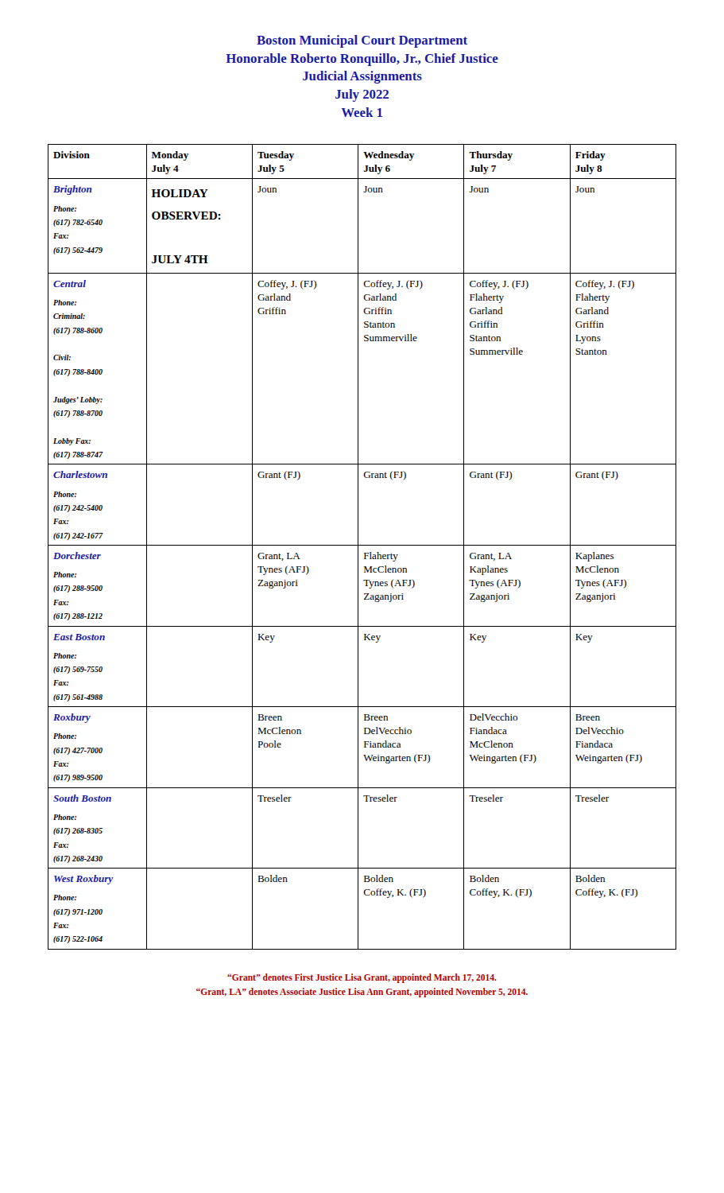Boston Municipal Court Department
Honorable Roberto Ronquillo, Jr., Chief Justice
Judicial Assignments
July 2022
Week 1
| Division | Monday July 4 | Tuesday July 5 | Wednesday July 6 | Thursday July 7 | Friday July 8 |
| --- | --- | --- | --- | --- | --- |
| Brighton Phone: (617) 782-6540 Fax: (617) 562-4479 | HOLIDAY OBSERVED: JULY 4TH | Joun | Joun | Joun | Joun |
| Central Phone: Criminal: (617) 788-8600 Civil: (617) 788-8400 Judges’ Lobby: (617) 788-8700 Lobby Fax: (617) 788-8747 | | Coffey, J. (FJ) Garland Griffin | Coffey, J. (FJ) Garland Griffin Stanton Summerville | Coffey, J. (FJ) Flaherty Garland Griffin Stanton Summerville | Coffey, J. (FJ) Flaherty Garland Griffin Lyons Stanton |
| Charlestown Phone: (617) 242-5400 Fax: (617) 242-1677 | | Grant (FJ) | Grant (FJ) | Grant (FJ) | Grant (FJ) |
| Dorchester Phone: (617) 288-9500 Fax: (617) 288-1212 | | Grant, LA Tynes (AFJ) Zaganjori | Flaherty McClenon Tynes (AFJ) Zaganjori | Grant, LA Kaplanes Tynes (AFJ) Zaganjori | Kaplanes McClenon Tynes (AFJ) Zaganjori |
| East Boston Phone: (617) 569-7550 Fax: (617) 561-4988 | | Key | Key | Key | Key |
| Roxbury Phone: (617) 427-7000 Fax: (617) 989-9500 | | Breen McClenon Poole | Breen DelVecchio Fiandaca Weingarten (FJ) | DelVecchio Fiandaca McClenon Weingarten (FJ) | Breen DelVecchio Fiandaca Weingarten (FJ) |
| South Boston Phone: (617) 268-8305 Fax: (617) 268-2430 | | Treseler | Treseler | Treseler | Treseler |
| West Roxbury Phone: (617) 971-1200 Fax: (617) 522-1064 | | Bolden | Bolden Coffey, K. (FJ) | Bolden Coffey, K. (FJ) | Bolden Coffey, K. (FJ) |
“Grant” denotes First Justice Lisa Grant, appointed March 17, 2014.
“Grant, LA” denotes Associate Justice Lisa Ann Grant, appointed November 5, 2014.